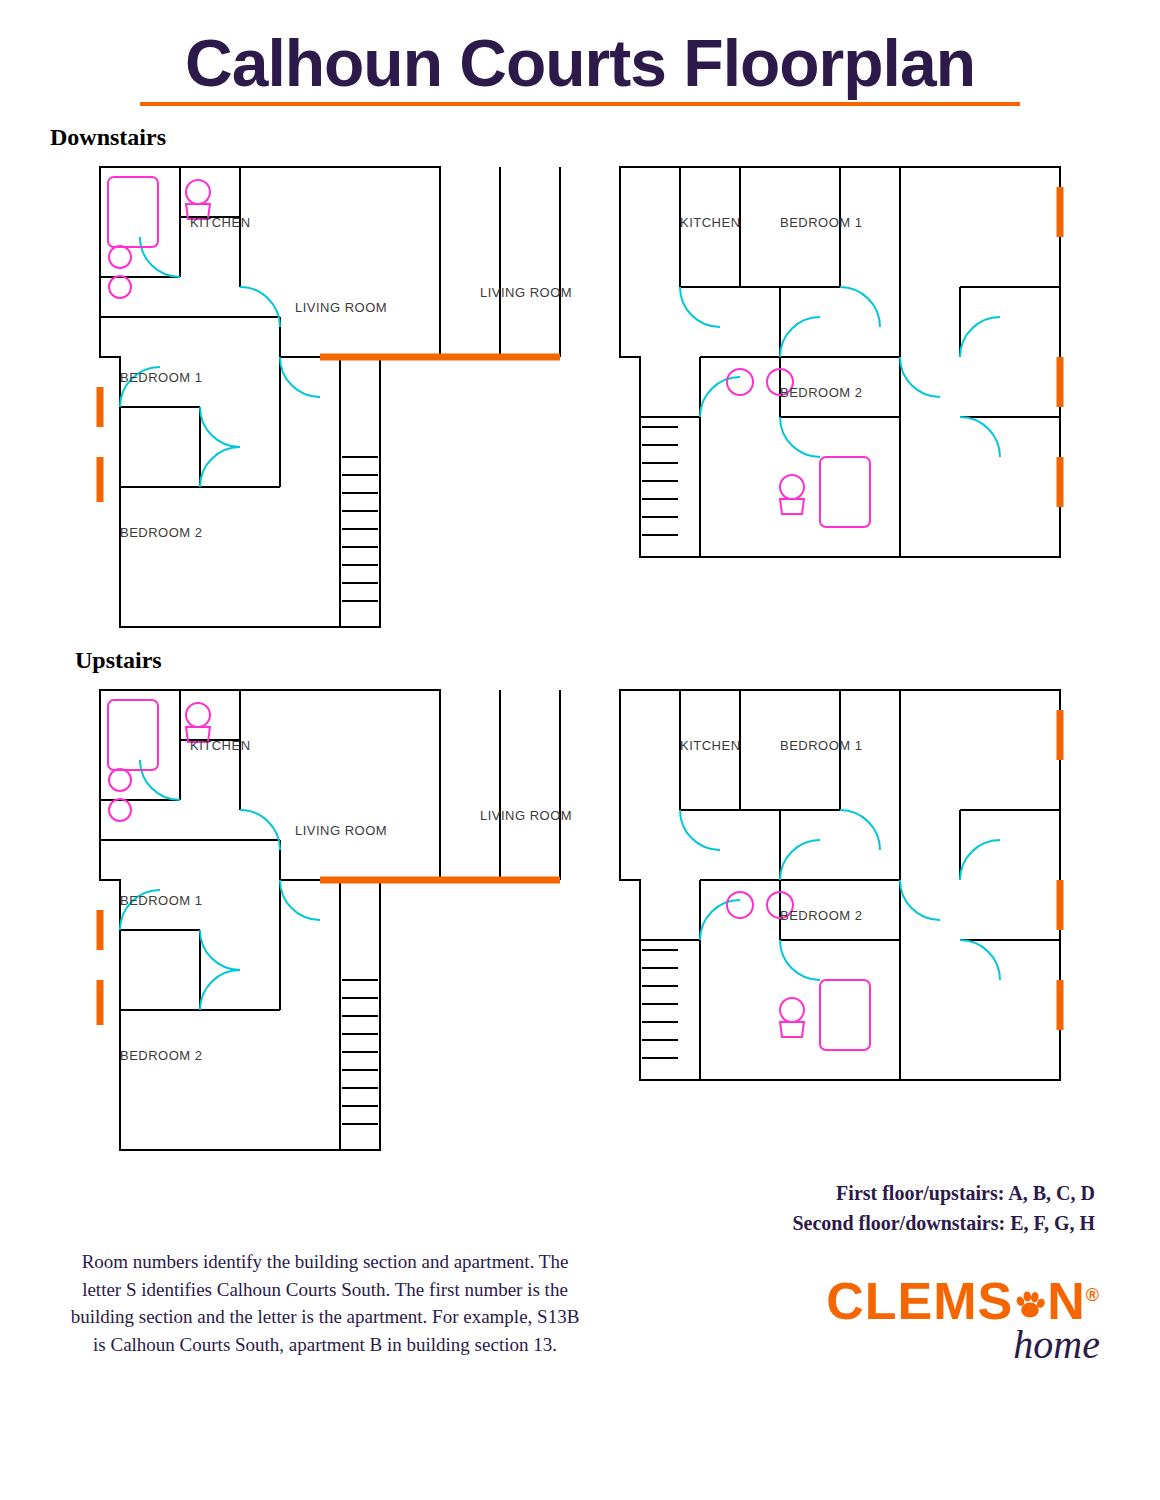Calhoun Courts Floorplan
Downstairs
KITCHEN LIVING ROOM BEDROOM 1 BEDROOM 2 LIVING ROOM KITCHEN BEDROOM 1 BEDROOM 2
Upstairs
KITCHEN LIVING ROOM BEDROOM 1 BEDROOM 2 LIVING ROOM KITCHEN BEDROOM 1 BEDROOM 2
First floor/upstairs: A, B, C, D
Second floor/downstairs: E, F, G, H
Room numbers identify the building section and apartment. The letter S identifies Calhoun Courts South. The first number is the building section and the letter is the apartment. For example, S13B is Calhoun Courts South, apartment B in building section 13.
CLEMSN®
home